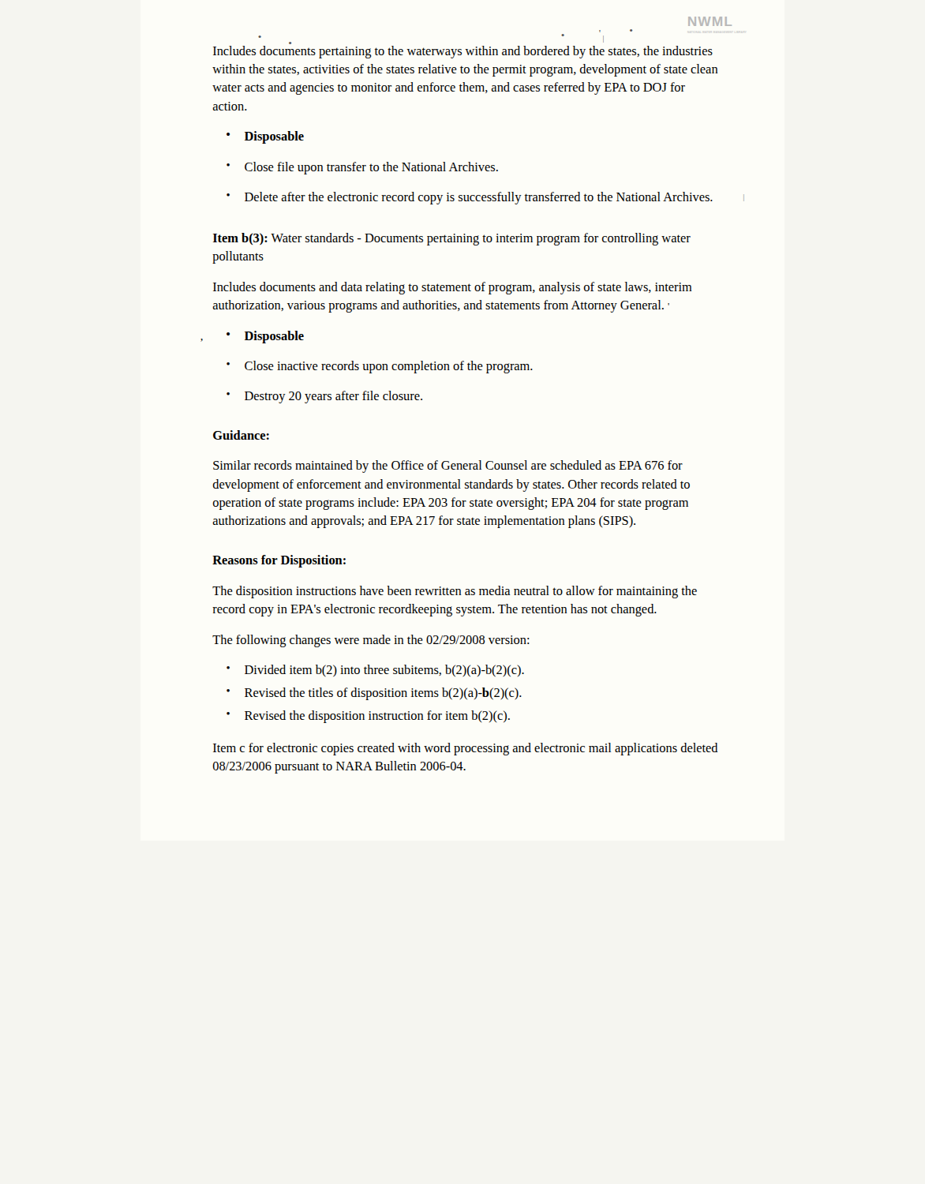NWMLNATIONAL WATER MANAGEMENT LIBRARY
• • • ' • | |
Includes documents pertaining to the waterways within and bordered by the states, the industries within the states, activities of the states relative to the permit program, development of state clean water acts and agencies to monitor and enforce them, and cases referred by EPA to DOJ for action.
Disposable
Close file upon transfer to the National Archives.
Delete after the electronic record copy is successfully transferred to the National Archives.
Item b(3): Water standards - Documents pertaining to interim program for controlling water pollutants
Includes documents and data relating to statement of program, analysis of state laws, interim authorization, various programs and authorities, and statements from Attorney General. '
Disposable
Close inactive records upon completion of the program.
Destroy 20 years after file closure.
Guidance:
Similar records maintained by the Office of General Counsel are scheduled as EPA 676 for development of enforcement and environmental standards by states. Other records related to operation of state programs include: EPA 203 for state oversight; EPA 204 for state program authorizations and approvals; and EPA 217 for state implementation plans (SIPS).
Reasons for Disposition:
The disposition instructions have been rewritten as media neutral to allow for maintaining the record copy in EPA's electronic recordkeeping system. The retention has not changed.
The following changes were made in the 02/29/2008 version:
Divided item b(2) into three subitems, b(2)(a)-b(2)(c).
Revised the titles of disposition items b(2)(a)-b(2)(c).
Revised the disposition instruction for item b(2)(c).
Item c for electronic copies created with word processing and electronic mail applications deleted 08/23/2006 pursuant to NARA Bulletin 2006-04.